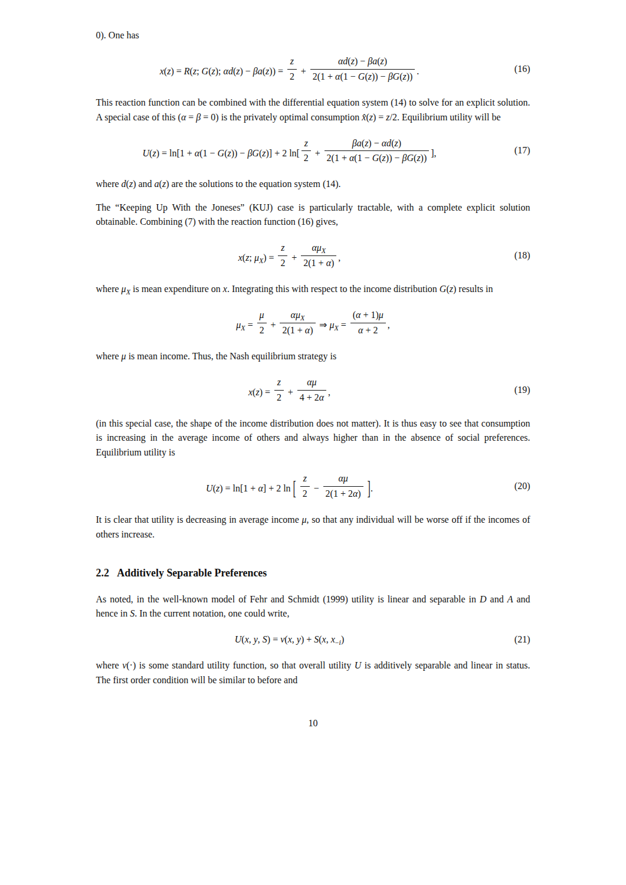0). One has
x(z) = R(z; G(z); αd(z) − βa(z)) = z 2 + αd(z) − βa(z) 2(1 + α(1 − G(z)) − βG(z)).
(16)
This reaction function can be combined with the differential equation system (14) to solve for an explicit solution. A special case of this (α = β = 0) is the privately optimal consumption x̂(z) = z/2. Equilibrium utility will be
U(z) = ln[1 + α(1 − G(z)) − βG(z)] + 2 ln[z 2 + βa(z) − αd(z) 2(1 + α(1 − G(z)) − βG(z))],
(17)
where d(z) and a(z) are the solutions to the equation system (14).
The “Keeping Up With the Joneses” (KUJ) case is particularly tractable, with a complete explicit solution obtainable. Combining (7) with the reaction function (16) gives,
x(z; μX) = z 2 + αμX 2(1 + α),
(18)
where μX is mean expenditure on x. Integrating this with respect to the income distribution G(z) results in
μX = μ 2 + αμX 2(1 + α) ⇒ μX = (α + 1)μ α + 2,
where μ is mean income. Thus, the Nash equilibrium strategy is
x(z) = z 2 + αμ 4 + 2α,
(19)
(in this special case, the shape of the income distribution does not matter). It is thus easy to see that consumption is increasing in the average income of others and always higher than in the absence of social preferences. Equilibrium utility is
U(z) = ln[1 + α] + 2 ln [ z 2 − αμ 2(1 + 2α) ].
(20)
It is clear that utility is decreasing in average income μ, so that any individual will be worse off if the incomes of others increase.
2.2 Additively Separable Preferences
As noted, in the well-known model of Fehr and Schmidt (1999) utility is linear and separable in D and A and hence in S. In the current notation, one could write,
U(x, y, S) = v(x, y) + S(x, x−i)
(21)
where v(·) is some standard utility function, so that overall utility U is additively separable and linear in status. The first order condition will be similar to before and
10